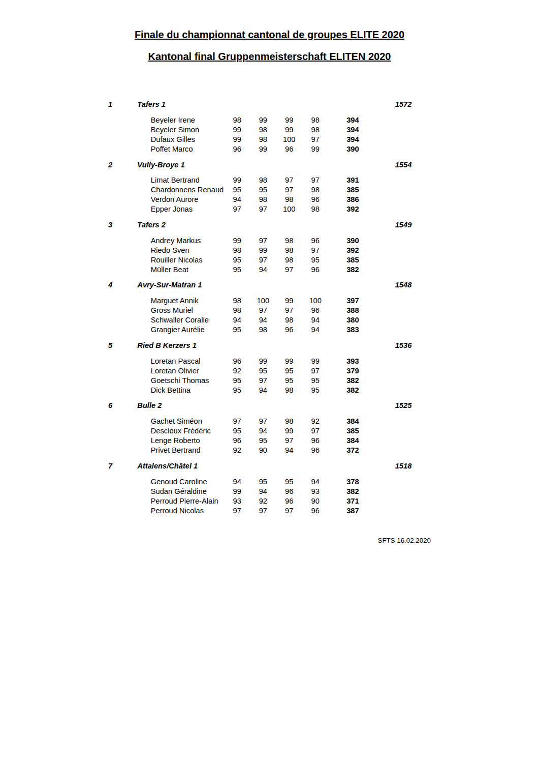Finale du championnat cantonal de groupes ELITE 2020
Kantonal final Gruppenmeisterschaft ELITEN 2020
| 1 | Tafers 1 | | 1572 |
| | Beyeler Irene | 98 | 99 | 99 | 98 | 394 | | |
| | Beyeler Simon | 99 | 98 | 99 | 98 | 394 | | |
| | Dufaux Gilles | 99 | 98 | 100 | 97 | 394 | | |
| | Poffet Marco | 96 | 99 | 96 | 99 | 390 | | |
| 2 | Vully-Broye 1 | | 1554 |
| | Limat Bertrand | 99 | 98 | 97 | 97 | 391 | | |
| | Chardonnens Renaud | 95 | 95 | 97 | 98 | 385 | | |
| | Verdon Aurore | 94 | 98 | 98 | 96 | 386 | | |
| | Epper Jonas | 97 | 97 | 100 | 98 | 392 | | |
| 3 | Tafers 2 | | 1549 |
| | Andrey Markus | 99 | 97 | 98 | 96 | 390 | | |
| | Riedo Sven | 98 | 99 | 98 | 97 | 392 | | |
| | Rouiller Nicolas | 95 | 97 | 98 | 95 | 385 | | |
| | Müller Beat | 95 | 94 | 97 | 96 | 382 | | |
| 4 | Avry-Sur-Matran 1 | | 1548 |
| | Marguet Annik | 98 | 100 | 99 | 100 | 397 | | |
| | Gross Muriel | 98 | 97 | 97 | 96 | 388 | | |
| | Schwaller Coralie | 94 | 94 | 98 | 94 | 380 | | |
| | Grangier Aurélie | 95 | 98 | 96 | 94 | 383 | | |
| 5 | Ried B Kerzers 1 | | 1536 |
| | Loretan Pascal | 96 | 99 | 99 | 99 | 393 | | |
| | Loretan Olivier | 92 | 95 | 95 | 97 | 379 | | |
| | Goetschi Thomas | 95 | 97 | 95 | 95 | 382 | | |
| | Dick Bettina | 95 | 94 | 98 | 95 | 382 | | |
| 6 | Bulle 2 | | 1525 |
| | Gachet Siméon | 97 | 97 | 98 | 92 | 384 | | |
| | Descloux Frédéric | 95 | 94 | 99 | 97 | 385 | | |
| | Lenge Roberto | 96 | 95 | 97 | 96 | 384 | | |
| | Privet Bertrand | 92 | 90 | 94 | 96 | 372 | | |
| 7 | Attalens/Châtel 1 | | 1518 |
| | Genoud Caroline | 94 | 95 | 95 | 94 | 378 | | |
| | Sudan Géraldine | 99 | 94 | 96 | 93 | 382 | | |
| | Perroud Pierre-Alain | 93 | 92 | 96 | 90 | 371 | | |
| | Perroud Nicolas | 97 | 97 | 97 | 96 | 387 | | |
SFTS 16.02.2020